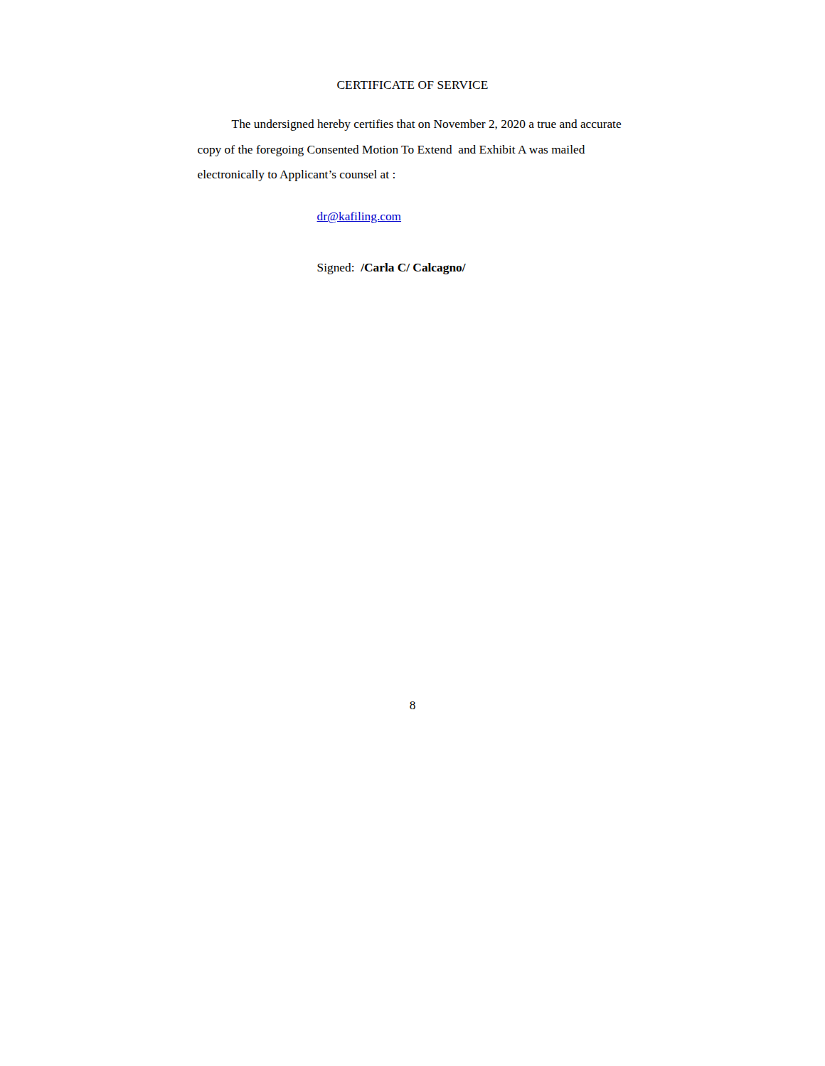CERTIFICATE OF SERVICE
The undersigned hereby certifies that on November 2, 2020 a true and accurate copy of the foregoing Consented Motion To Extend and Exhibit A was mailed electronically to Applicant’s counsel at :
dr@kafiling.com
Signed: /Carla C/ Calcagno/
8